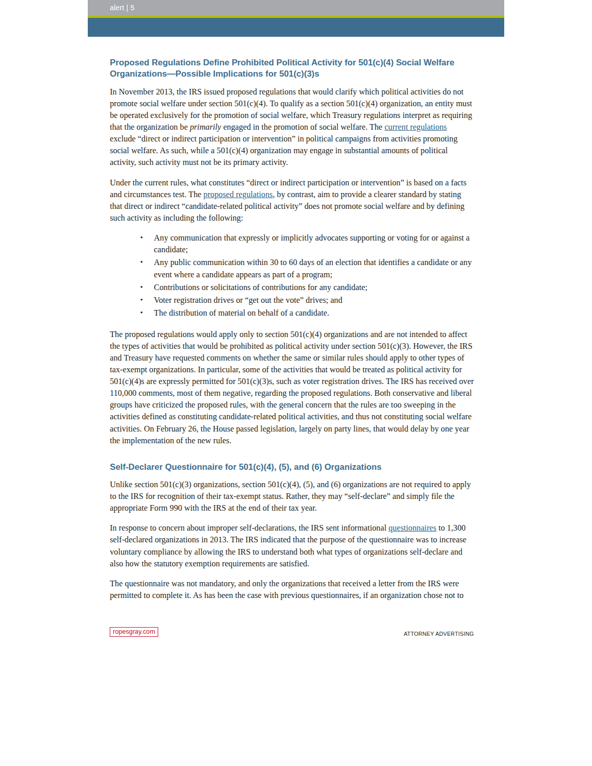alert | 5
Proposed Regulations Define Prohibited Political Activity for 501(c)(4) Social Welfare Organizations—Possible Implications for 501(c)(3)s
In November 2013, the IRS issued proposed regulations that would clarify which political activities do not promote social welfare under section 501(c)(4). To qualify as a section 501(c)(4) organization, an entity must be operated exclusively for the promotion of social welfare, which Treasury regulations interpret as requiring that the organization be primarily engaged in the promotion of social welfare. The current regulations exclude “direct or indirect participation or intervention” in political campaigns from activities promoting social welfare. As such, while a 501(c)(4) organization may engage in substantial amounts of political activity, such activity must not be its primary activity.
Under the current rules, what constitutes “direct or indirect participation or intervention” is based on a facts and circumstances test. The proposed regulations, by contrast, aim to provide a clearer standard by stating that direct or indirect “candidate-related political activity” does not promote social welfare and by defining such activity as including the following:
Any communication that expressly or implicitly advocates supporting or voting for or against a candidate;
Any public communication within 30 to 60 days of an election that identifies a candidate or any event where a candidate appears as part of a program;
Contributions or solicitations of contributions for any candidate;
Voter registration drives or “get out the vote” drives; and
The distribution of material on behalf of a candidate.
The proposed regulations would apply only to section 501(c)(4) organizations and are not intended to affect the types of activities that would be prohibited as political activity under section 501(c)(3). However, the IRS and Treasury have requested comments on whether the same or similar rules should apply to other types of tax-exempt organizations. In particular, some of the activities that would be treated as political activity for 501(c)(4)s are expressly permitted for 501(c)(3)s, such as voter registration drives. The IRS has received over 110,000 comments, most of them negative, regarding the proposed regulations. Both conservative and liberal groups have criticized the proposed rules, with the general concern that the rules are too sweeping in the activities defined as constituting candidate-related political activities, and thus not constituting social welfare activities. On February 26, the House passed legislation, largely on party lines, that would delay by one year the implementation of the new rules.
Self-Declarer Questionnaire for 501(c)(4), (5), and (6) Organizations
Unlike section 501(c)(3) organizations, section 501(c)(4), (5), and (6) organizations are not required to apply to the IRS for recognition of their tax-exempt status. Rather, they may “self-declare” and simply file the appropriate Form 990 with the IRS at the end of their tax year.
In response to concern about improper self-declarations, the IRS sent informational questionnaires to 1,300 self-declared organizations in 2013. The IRS indicated that the purpose of the questionnaire was to increase voluntary compliance by allowing the IRS to understand both what types of organizations self-declare and also how the statutory exemption requirements are satisfied.
The questionnaire was not mandatory, and only the organizations that received a letter from the IRS were permitted to complete it. As has been the case with previous questionnaires, if an organization chose not to
ropesgray.com
ATTORNEY ADVERTISING